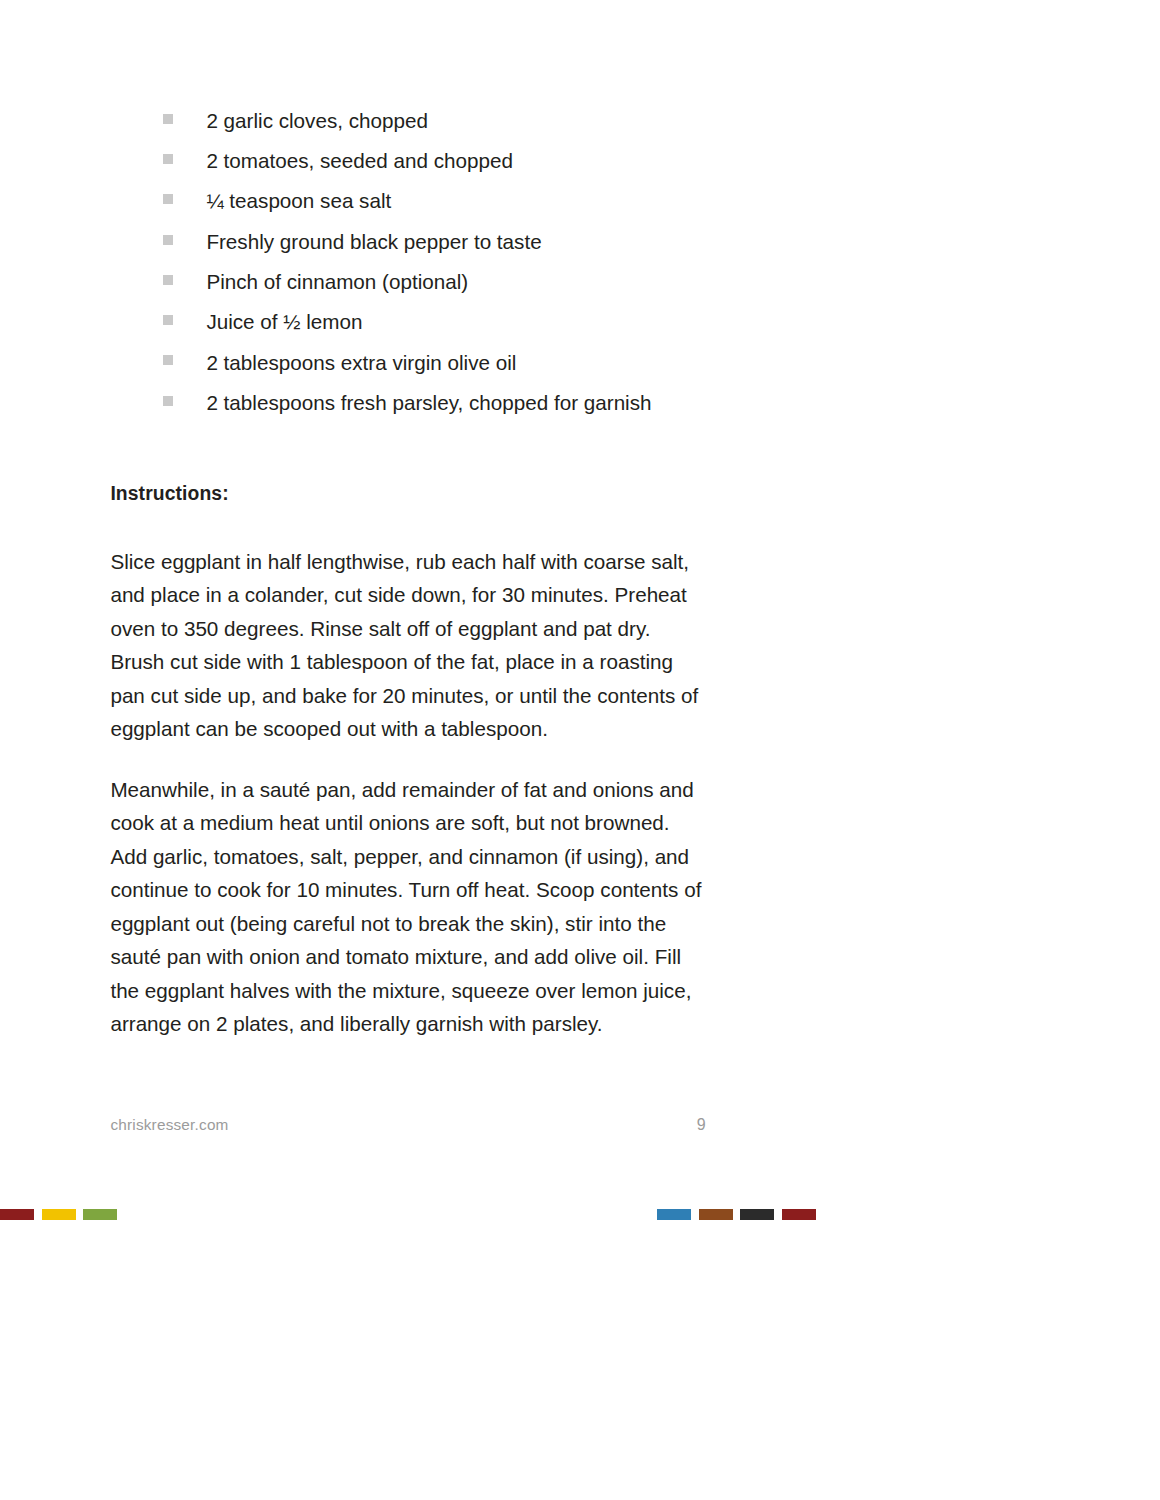2 garlic cloves, chopped
2 tomatoes, seeded and chopped
¼ teaspoon sea salt
Freshly ground black pepper to taste
Pinch of cinnamon (optional)
Juice of ½ lemon
2 tablespoons extra virgin olive oil
2 tablespoons fresh parsley, chopped for garnish
Instructions:
Slice eggplant in half lengthwise, rub each half with coarse salt, and place in a colander, cut side down, for 30 minutes. Preheat oven to 350 degrees. Rinse salt off of eggplant and pat dry. Brush cut side with 1 tablespoon of the fat, place in a roasting pan cut side up, and bake for 20 minutes, or until the contents of eggplant can be scooped out with a tablespoon.
Meanwhile, in a sauté pan, add remainder of fat and onions and cook at a medium heat until onions are soft, but not browned. Add garlic, tomatoes, salt, pepper, and cinnamon (if using), and continue to cook for 10 minutes. Turn off heat. Scoop contents of eggplant out (being careful not to break the skin), stir into the sauté pan with onion and tomato mixture, and add olive oil. Fill the eggplant halves with the mixture, squeeze over lemon juice, arrange on 2 plates, and liberally garnish with parsley.
chriskresser.com
9